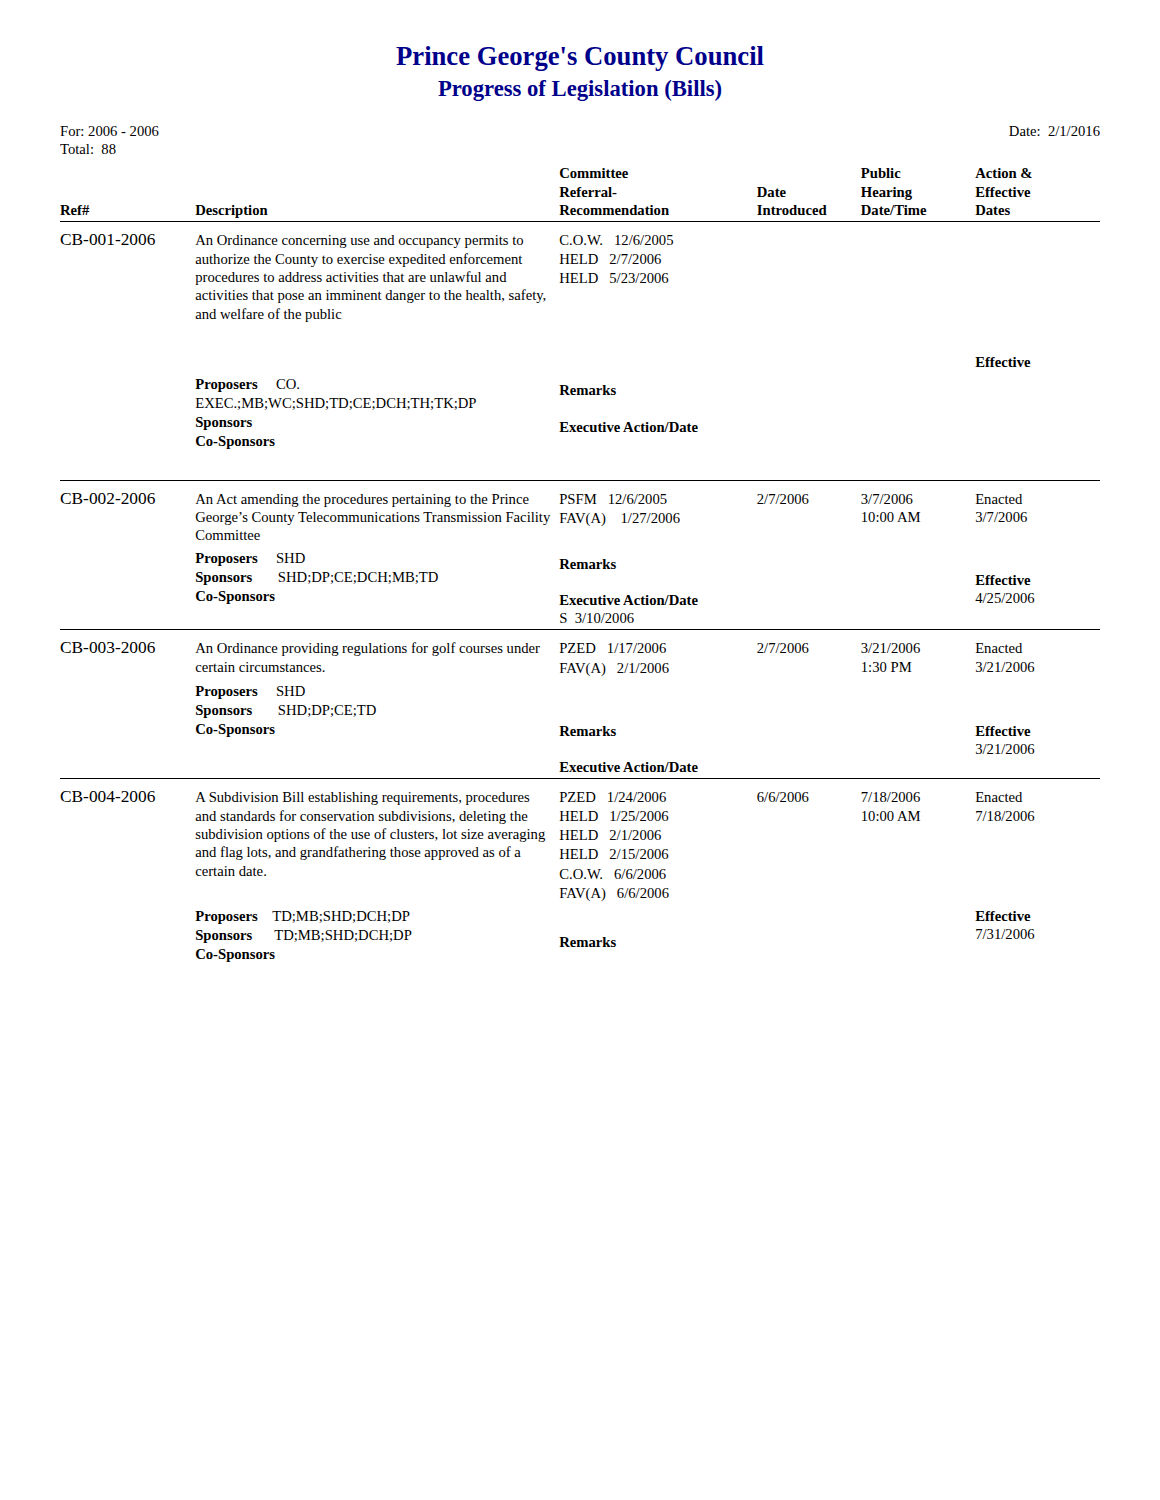Prince George's County Council
Progress of Legislation (Bills)
For: 2006 - 2006
Total: 88
Date: 2/1/2016
| Ref# | Description | Committee Referral- Recommendation | Date Introduced | Public Hearing Date/Time | Action & Effective Dates |
| --- | --- | --- | --- | --- | --- |
| CB-001-2006 | An Ordinance concerning use and occupancy permits to authorize the County to exercise expedited enforcement procedures to address activities that are unlawful and activities that pose an imminent danger to the health, safety, and welfare of the public | C.O.W. 12/6/2005 HELD 2/7/2006 HELD 5/23/2006 | | | |
| | | | | | Effective |
| | Proposers CO. EXEC.;MB;WC;SHD;TD;CE;DCH;TH;TK;DP Sponsors Co-Sponsors | Remarks Executive Action/Date | | | |
| CB-002-2006 | An Act amending the procedures pertaining to the Prince George’s County Telecommunications Transmission Facility Committee | PSFM 12/6/2005 FAV(A) 1/27/2006 | 2/7/2006 | 3/7/2006 10:00 AM | Enacted 3/7/2006 |
| | Proposers SHD Sponsors SHD;DP;CE;DCH;MB;TD Co-Sponsors | Remarks Executive Action/Date S 3/10/2006 | | | Effective 4/25/2006 |
| CB-003-2006 | An Ordinance providing regulations for golf courses under certain circumstances. | PZED 1/17/2006 FAV(A) 2/1/2006 | 2/7/2006 | 3/21/2006 1:30 PM | Enacted 3/21/2006 |
| | Proposers SHD Sponsors SHD;DP;CE;TD Co-Sponsors | Remarks Executive Action/Date | | | Effective 3/21/2006 |
| CB-004-2006 | A Subdivision Bill establishing requirements, procedures and standards for conservation subdivisions, deleting the subdivision options of the use of clusters, lot size averaging and flag lots, and grandfathering those approved as of a certain date. | PZED 1/24/2006 HELD 1/25/2006 HELD 2/1/2006 HELD 2/15/2006 C.O.W. 6/6/2006 FAV(A) 6/6/2006 | 6/6/2006 | 7/18/2006 10:00 AM | Enacted 7/18/2006 |
| | Proposers TD;MB;SHD;DCH;DP Sponsors TD;MB;SHD;DCH;DP Co-Sponsors | Remarks | | | Effective 7/31/2006 |